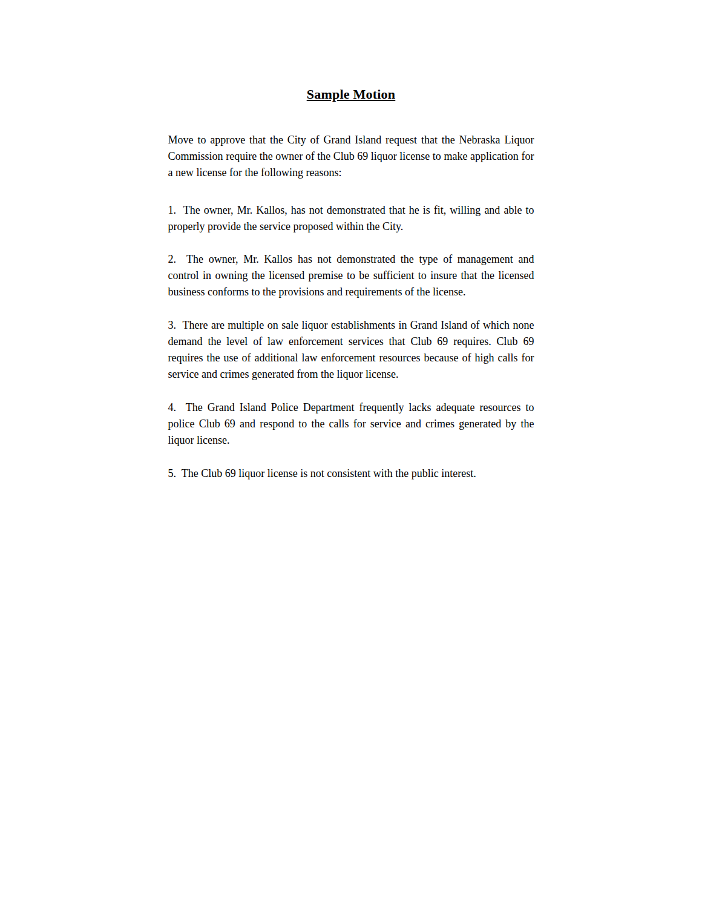Sample Motion
Move to approve that the City of Grand Island request that the Nebraska Liquor Commission require the owner of the Club 69 liquor license to make application for a new license for the following reasons:
1. The owner, Mr. Kallos, has not demonstrated that he is fit, willing and able to properly provide the service proposed within the City.
2. The owner, Mr. Kallos has not demonstrated the type of management and control in owning the licensed premise to be sufficient to insure that the licensed business conforms to the provisions and requirements of the license.
3. There are multiple on sale liquor establishments in Grand Island of which none demand the level of law enforcement services that Club 69 requires. Club 69 requires the use of additional law enforcement resources because of high calls for service and crimes generated from the liquor license.
4. The Grand Island Police Department frequently lacks adequate resources to police Club 69 and respond to the calls for service and crimes generated by the liquor license.
5. The Club 69 liquor license is not consistent with the public interest.